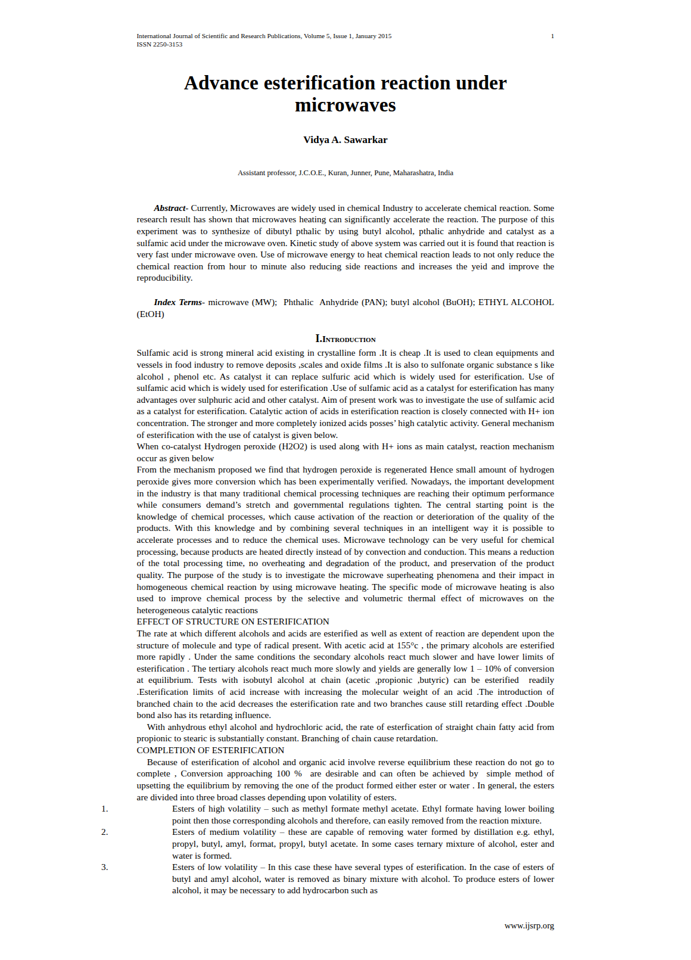International Journal of Scientific and Research Publications, Volume 5, Issue 1, January 2015
ISSN 2250-3153 1
Advance esterification reaction under microwaves
Vidya A. Sawarkar
Assistant professor, J.C.O.E., Kuran, Junner, Pune, Maharashatra, India
Abstract- Currently, Microwaves are widely used in chemical Industry to accelerate chemical reaction. Some research result has shown that microwaves heating can significantly accelerate the reaction. The purpose of this experiment was to synthesize of dibutyl pthalic by using butyl alcohol, pthalic anhydride and catalyst as a sulfamic acid under the microwave oven. Kinetic study of above system was carried out it is found that reaction is very fast under microwave oven. Use of microwave energy to heat chemical reaction leads to not only reduce the chemical reaction from hour to minute also reducing side reactions and increases the yeid and improve the reproducibility.
Index Terms- microwave (MW); Phthalic Anhydride (PAN); butyl alcohol (BuOH); ETHYL ALCOHOL (EtOH)
I. Introduction
Sulfamic acid is strong mineral acid existing in crystalline form .It is cheap .It is used to clean equipments and vessels in food industry to remove deposits ,scales and oxide films .It is also to sulfonate organic substance s like alcohol , phenol etc. As catalyst it can replace sulfuric acid which is widely used for esterification. Use of sulfamic acid which is widely used for esterification .Use of sulfamic acid as a catalyst for esterification has many advantages over sulphuric acid and other catalyst. Aim of present work was to investigate the use of sulfamic acid as a catalyst for esterification. Catalytic action of acids in esterification reaction is closely connected with H+ ion concentration. The stronger and more completely ionized acids posses’ high catalytic activity. General mechanism of esterification with the use of catalyst is given below.
When co-catalyst Hydrogen peroxide (H2O2) is used along with H+ ions as main catalyst, reaction mechanism occur as given below
From the mechanism proposed we find that hydrogen peroxide is regenerated Hence small amount of hydrogen peroxide gives more conversion which has been experimentally verified. Nowadays, the important development in the industry is that many traditional chemical processing techniques are reaching their optimum performance while consumers demand’s stretch and governmental regulations tighten. The central starting point is the knowledge of chemical processes, which cause activation of the reaction or deterioration of the quality of the products. With this knowledge and by combining several techniques in an intelligent way it is possible to accelerate processes and to reduce the chemical uses. Microwave technology can be very useful for chemical processing, because products are heated directly instead of by convection and conduction. This means a reduction of the total processing time, no overheating and degradation of the product, and preservation of the product quality. The purpose of the study is to investigate the microwave superheating phenomena and their impact in homogeneous chemical reaction by using microwave heating. The specific mode of microwave heating is also used to improve chemical process by the selective and volumetric thermal effect of microwaves on the heterogeneous catalytic reactions
EFFECT OF STRUCTURE ON ESTERIFICATION
The rate at which different alcohols and acids are esterified as well as extent of reaction are dependent upon the structure of molecule and type of radical present. With acetic acid at 155°c , the primary alcohols are esterified more rapidly . Under the same conditions the secondary alcohols react much slower and have lower limits of esterification . The tertiary alcohols react much more slowly and yields are generally low 1 – 10% of conversion at equilibrium. Tests with isobutyl alcohol at chain (acetic ,propionic ,butyric) can be esterified readily .Esterification limits of acid increase with increasing the molecular weight of an acid .The introduction of branched chain to the acid decreases the esterification rate and two branches cause still retarding effect .Double bond also has its retarding influence.
With anhydrous ethyl alcohol and hydrochloric acid, the rate of esterfication of straight chain fatty acid from propionic to stearic is substantially constant. Branching of chain cause retardation.
COMPLETION OF ESTERIFICATION
Because of esterification of alcohol and organic acid involve reverse equilibrium these reaction do not go to complete , Conversion approaching 100 % are desirable and can often be achieved by simple method of upsetting the equilibrium by removing the one of the product formed either ester or water . In general, the esters are divided into three broad classes depending upon volatility of esters.
1. Esters of high volatility – such as methyl formate methyl acetate. Ethyl formate having lower boiling point then those corresponding alcohols and therefore, can easily removed from the reaction mixture.
2. Esters of medium volatility – these are capable of removing water formed by distillation e.g. ethyl, propyl, butyl, amyl, format, propyl, butyl acetate. In some cases ternary mixture of alcohol, ester and water is formed.
3. Esters of low volatility – In this case these have several types of esterification. In the case of esters of butyl and amyl alcohol, water is removed as binary mixture with alcohol. To produce esters of lower alcohol, it may be necessary to add hydrocarbon such as
www.ijsrp.org